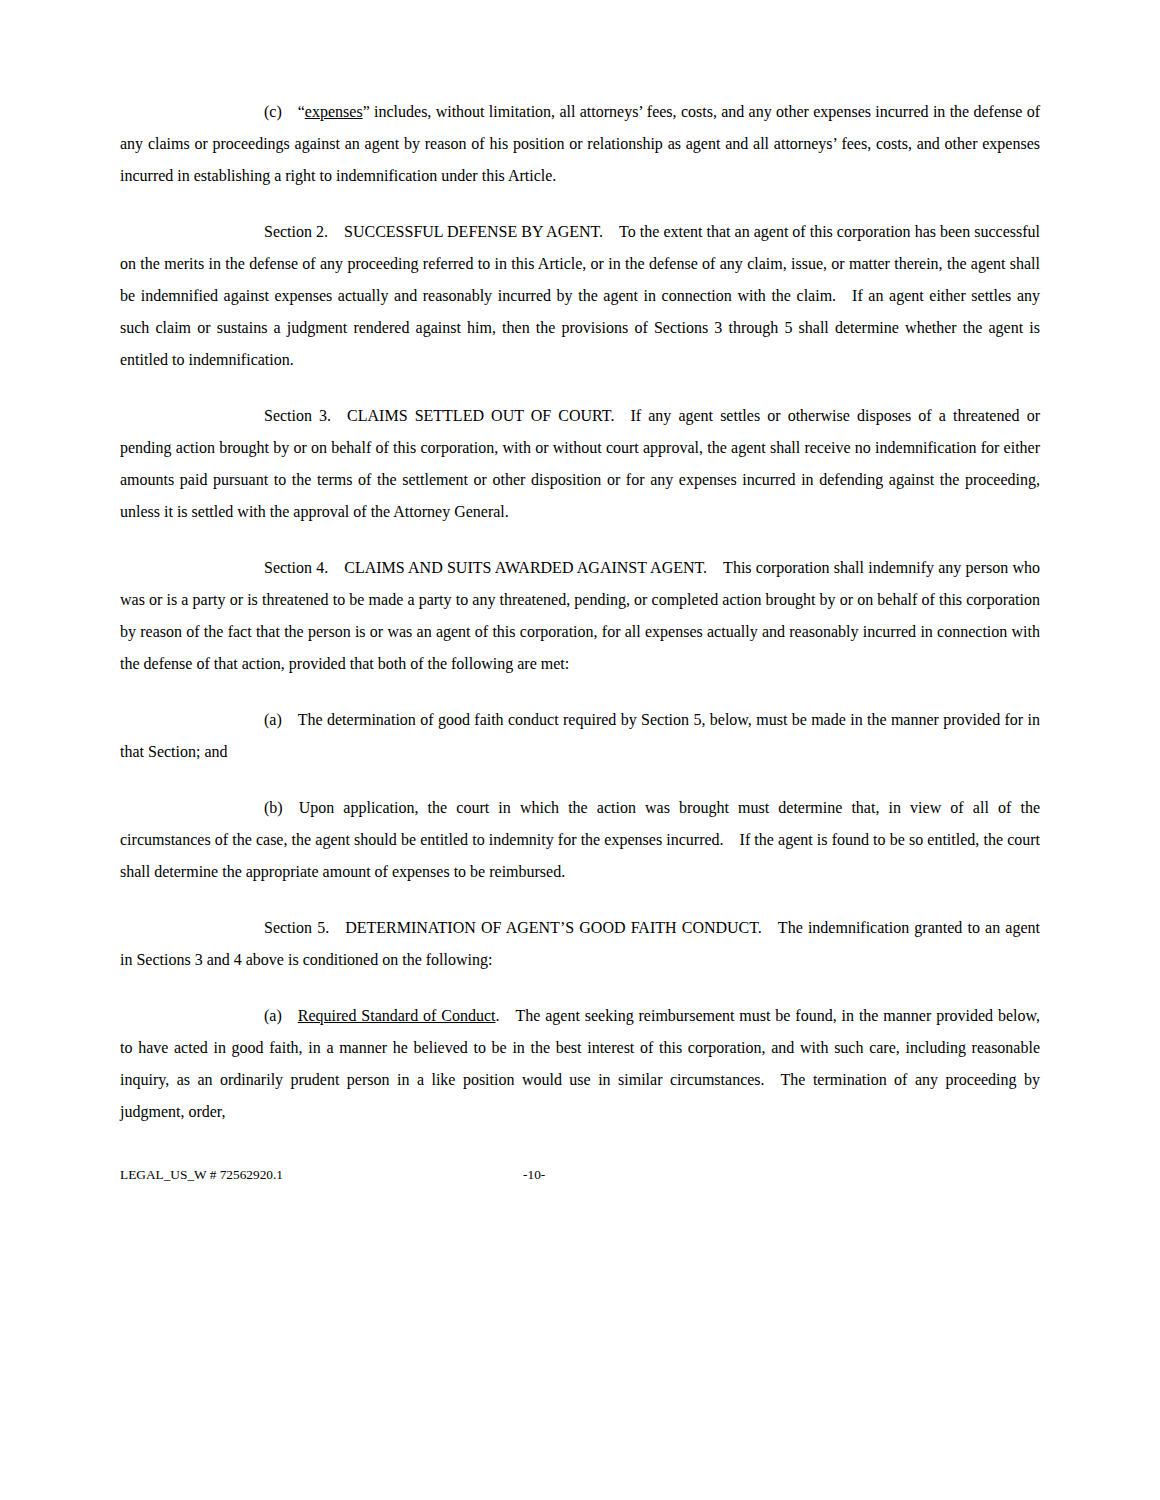(c) “expenses” includes, without limitation, all attorneys’ fees, costs, and any other expenses incurred in the defense of any claims or proceedings against an agent by reason of his position or relationship as agent and all attorneys’ fees, costs, and other expenses incurred in establishing a right to indemnification under this Article.
Section 2. SUCCESSFUL DEFENSE BY AGENT. To the extent that an agent of this corporation has been successful on the merits in the defense of any proceeding referred to in this Article, or in the defense of any claim, issue, or matter therein, the agent shall be indemnified against expenses actually and reasonably incurred by the agent in connection with the claim. If an agent either settles any such claim or sustains a judgment rendered against him, then the provisions of Sections 3 through 5 shall determine whether the agent is entitled to indemnification.
Section 3. CLAIMS SETTLED OUT OF COURT. If any agent settles or otherwise disposes of a threatened or pending action brought by or on behalf of this corporation, with or without court approval, the agent shall receive no indemnification for either amounts paid pursuant to the terms of the settlement or other disposition or for any expenses incurred in defending against the proceeding, unless it is settled with the approval of the Attorney General.
Section 4. CLAIMS AND SUITS AWARDED AGAINST AGENT. This corporation shall indemnify any person who was or is a party or is threatened to be made a party to any threatened, pending, or completed action brought by or on behalf of this corporation by reason of the fact that the person is or was an agent of this corporation, for all expenses actually and reasonably incurred in connection with the defense of that action, provided that both of the following are met:
(a) The determination of good faith conduct required by Section 5, below, must be made in the manner provided for in that Section; and
(b) Upon application, the court in which the action was brought must determine that, in view of all of the circumstances of the case, the agent should be entitled to indemnity for the expenses incurred. If the agent is found to be so entitled, the court shall determine the appropriate amount of expenses to be reimbursed.
Section 5. DETERMINATION OF AGENT’S GOOD FAITH CONDUCT. The indemnification granted to an agent in Sections 3 and 4 above is conditioned on the following:
(a) Required Standard of Conduct. The agent seeking reimbursement must be found, in the manner provided below, to have acted in good faith, in a manner he believed to be in the best interest of this corporation, and with such care, including reasonable inquiry, as an ordinarily prudent person in a like position would use in similar circumstances. The termination of any proceeding by judgment, order,
LEGAL_US_W # 72562920.1 -10-